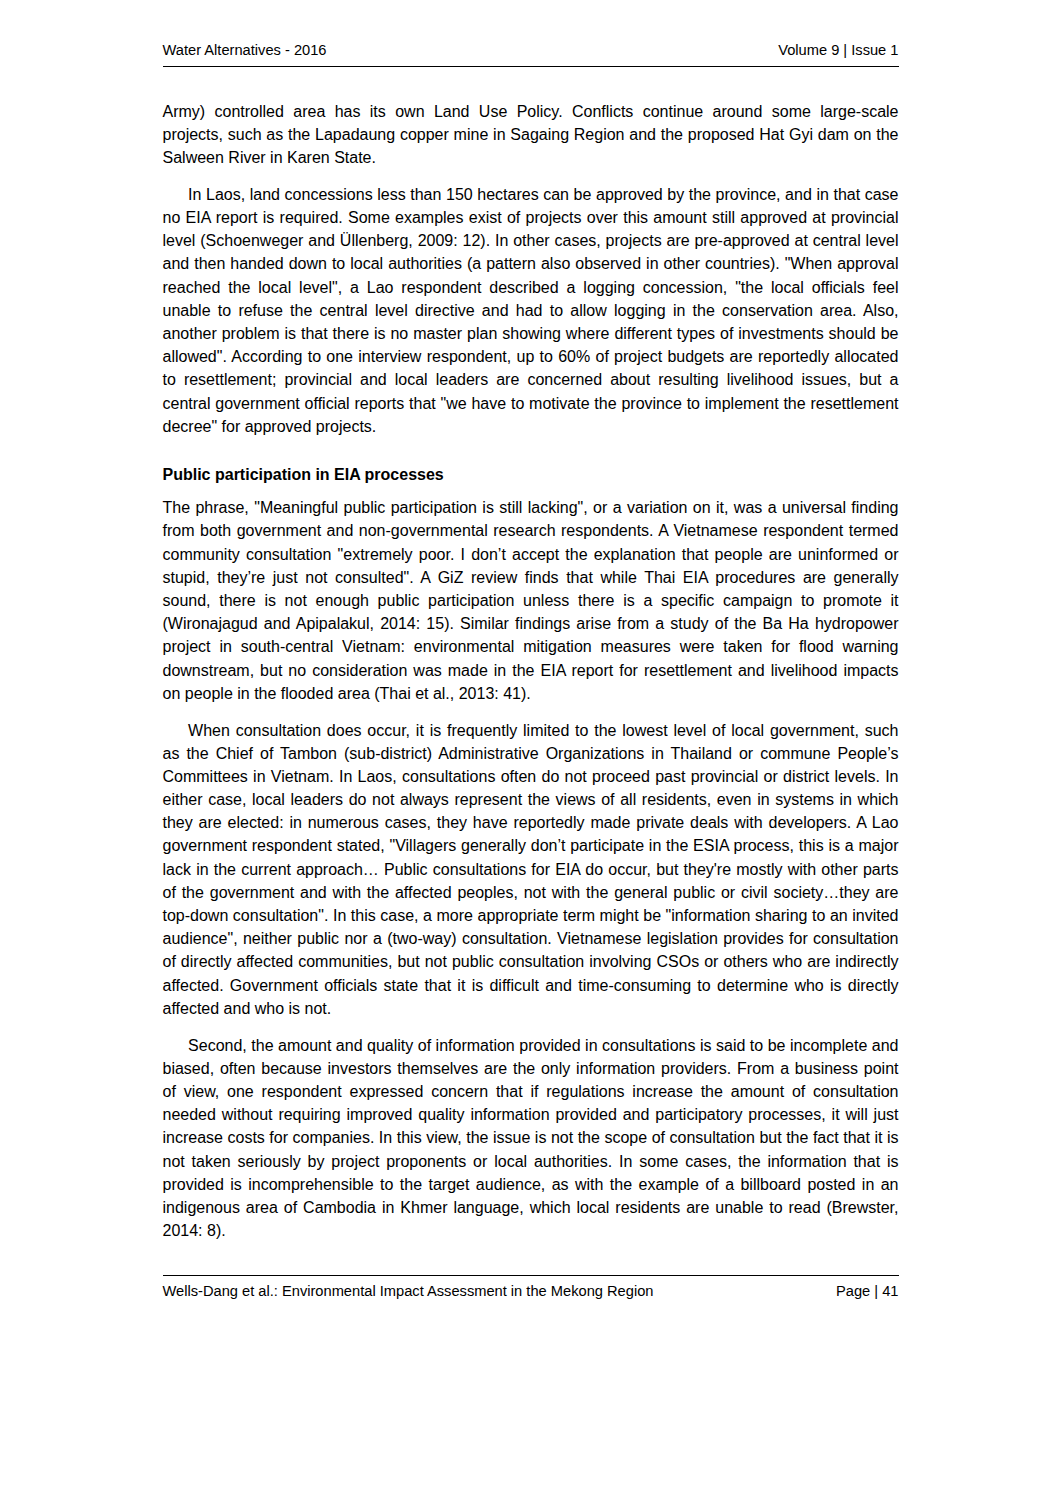Water Alternatives - 2016 Volume 9 | Issue 1
Army) controlled area has its own Land Use Policy. Conflicts continue around some large-scale projects, such as the Lapadaung copper mine in Sagaing Region and the proposed Hat Gyi dam on the Salween River in Karen State.
In Laos, land concessions less than 150 hectares can be approved by the province, and in that case no EIA report is required. Some examples exist of projects over this amount still approved at provincial level (Schoenweger and Üllenberg, 2009: 12). In other cases, projects are pre-approved at central level and then handed down to local authorities (a pattern also observed in other countries). "When approval reached the local level", a Lao respondent described a logging concession, "the local officials feel unable to refuse the central level directive and had to allow logging in the conservation area. Also, another problem is that there is no master plan showing where different types of investments should be allowed". According to one interview respondent, up to 60% of project budgets are reportedly allocated to resettlement; provincial and local leaders are concerned about resulting livelihood issues, but a central government official reports that "we have to motivate the province to implement the resettlement decree" for approved projects.
Public participation in EIA processes
The phrase, "Meaningful public participation is still lacking", or a variation on it, was a universal finding from both government and non-governmental research respondents. A Vietnamese respondent termed community consultation "extremely poor. I don’t accept the explanation that people are uninformed or stupid, they’re just not consulted". A GiZ review finds that while Thai EIA procedures are generally sound, there is not enough public participation unless there is a specific campaign to promote it (Wironajagud and Apipalakul, 2014: 15). Similar findings arise from a study of the Ba Ha hydropower project in south-central Vietnam: environmental mitigation measures were taken for flood warning downstream, but no consideration was made in the EIA report for resettlement and livelihood impacts on people in the flooded area (Thai et al., 2013: 41).
When consultation does occur, it is frequently limited to the lowest level of local government, such as the Chief of Tambon (sub-district) Administrative Organizations in Thailand or commune People’s Committees in Vietnam. In Laos, consultations often do not proceed past provincial or district levels. In either case, local leaders do not always represent the views of all residents, even in systems in which they are elected: in numerous cases, they have reportedly made private deals with developers. A Lao government respondent stated, "Villagers generally don’t participate in the ESIA process, this is a major lack in the current approach… Public consultations for EIA do occur, but they're mostly with other parts of the government and with the affected peoples, not with the general public or civil society…they are top-down consultation". In this case, a more appropriate term might be "information sharing to an invited audience", neither public nor a (two-way) consultation. Vietnamese legislation provides for consultation of directly affected communities, but not public consultation involving CSOs or others who are indirectly affected. Government officials state that it is difficult and time-consuming to determine who is directly affected and who is not.
Second, the amount and quality of information provided in consultations is said to be incomplete and biased, often because investors themselves are the only information providers. From a business point of view, one respondent expressed concern that if regulations increase the amount of consultation needed without requiring improved quality information provided and participatory processes, it will just increase costs for companies. In this view, the issue is not the scope of consultation but the fact that it is not taken seriously by project proponents or local authorities. In some cases, the information that is provided is incomprehensible to the target audience, as with the example of a billboard posted in an indigenous area of Cambodia in Khmer language, which local residents are unable to read (Brewster, 2014: 8).
Wells-Dang et al.: Environmental Impact Assessment in the Mekong Region Page | 41